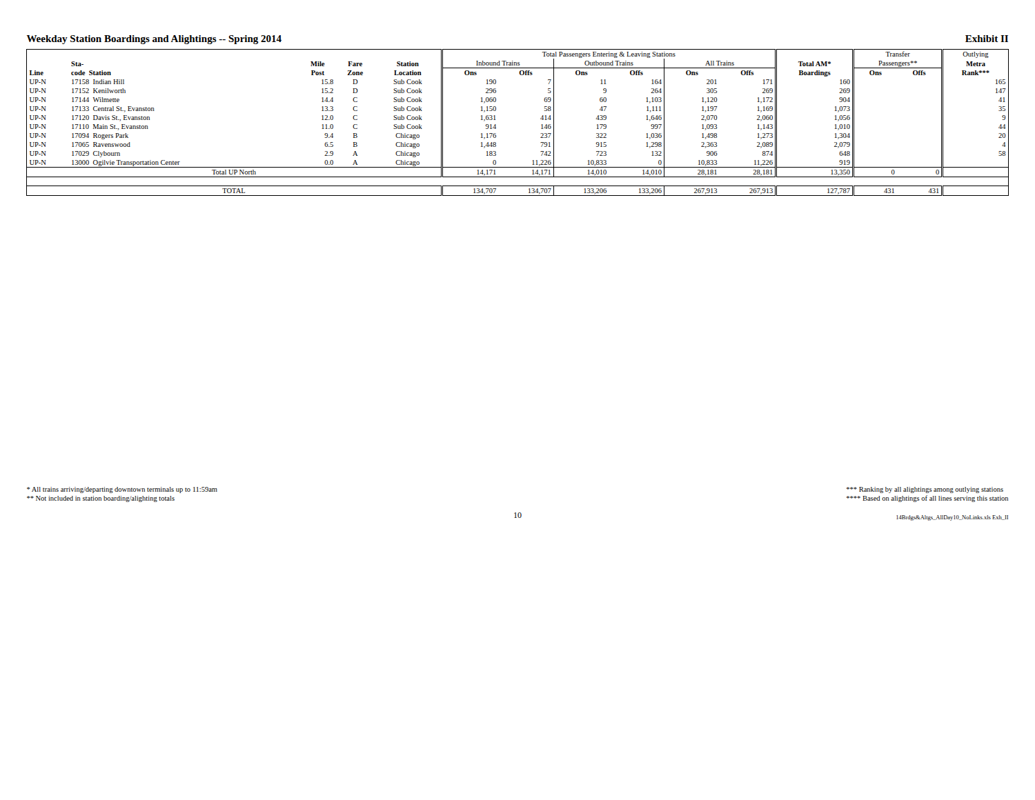Weekday Station Boardings and Alightings -- Spring 2014
Exhibit II
| | Total Passengers Entering & Leaving Stations | | Transfer | Outlying |
| --- | --- | --- | --- | --- |
| | Sta- | | Mile | Fare | Station | Inbound Trains | Outbound Trains | All Trains | Total AM* | Passengers** | Metra |
| Line | code Station | | Post | Zone | Location | Ons | Offs | Ons | Offs | Ons | Offs | Boardings | Ons | Offs | Rank*** |
| UP-N | 17158 Indian Hill | | 15.8 | D | Sub Cook | 190 | 7 | 11 | 164 | 201 | 171 | 160 | | | 165 |
| UP-N | 17152 Kenilworth | | 15.2 | D | Sub Cook | 296 | 5 | 9 | 264 | 305 | 269 | 269 | | | 147 |
| UP-N | 17144 Wilmette | | 14.4 | C | Sub Cook | 1,060 | 69 | 60 | 1,103 | 1,120 | 1,172 | 904 | | | 41 |
| UP-N | 17133 Central St., Evanston | | 13.3 | C | Sub Cook | 1,150 | 58 | 47 | 1,111 | 1,197 | 1,169 | 1,073 | | | 35 |
| UP-N | 17120 Davis St., Evanston | | 12.0 | C | Sub Cook | 1,631 | 414 | 439 | 1,646 | 2,070 | 2,060 | 1,056 | | | 9 |
| UP-N | 17110 Main St., Evanston | | 11.0 | C | Sub Cook | 914 | 146 | 179 | 997 | 1,093 | 1,143 | 1,010 | | | 44 |
| UP-N | 17094 Rogers Park | | 9.4 | B | Chicago | 1,176 | 237 | 322 | 1,036 | 1,498 | 1,273 | 1,304 | | | 20 |
| UP-N | 17065 Ravenswood | | 6.5 | B | Chicago | 1,448 | 791 | 915 | 1,298 | 2,363 | 2,089 | 2,079 | | | 4 |
| UP-N | 17029 Clybourn | | 2.9 | A | Chicago | 183 | 742 | 723 | 132 | 906 | 874 | 648 | | | 58 |
| UP-N | 13000 Ogilvie Transportation Center | | 0.0 | A | Chicago | 0 | 11,226 | 10,833 | 0 | 10,833 | 11,226 | 919 | | | |
| Total UP North | 14,171 | 14,171 | 14,010 | 14,010 | 28,181 | 28,181 | 13,350 | 0 | 0 | |
| TOTAL | 134,707 | 134,707 | 133,206 | 133,206 | 267,913 | 267,913 | 127,787 | 431 | 431 | |
* All trains arriving/departing downtown terminals up to 11:59am
** Not included in station boarding/alighting totals
*** Ranking by all alightings among outlying stations
**** Based on alightings of all lines serving this station
10
14Brdgs&Altgs_AllDay10_NoLinks.xls Exh_II